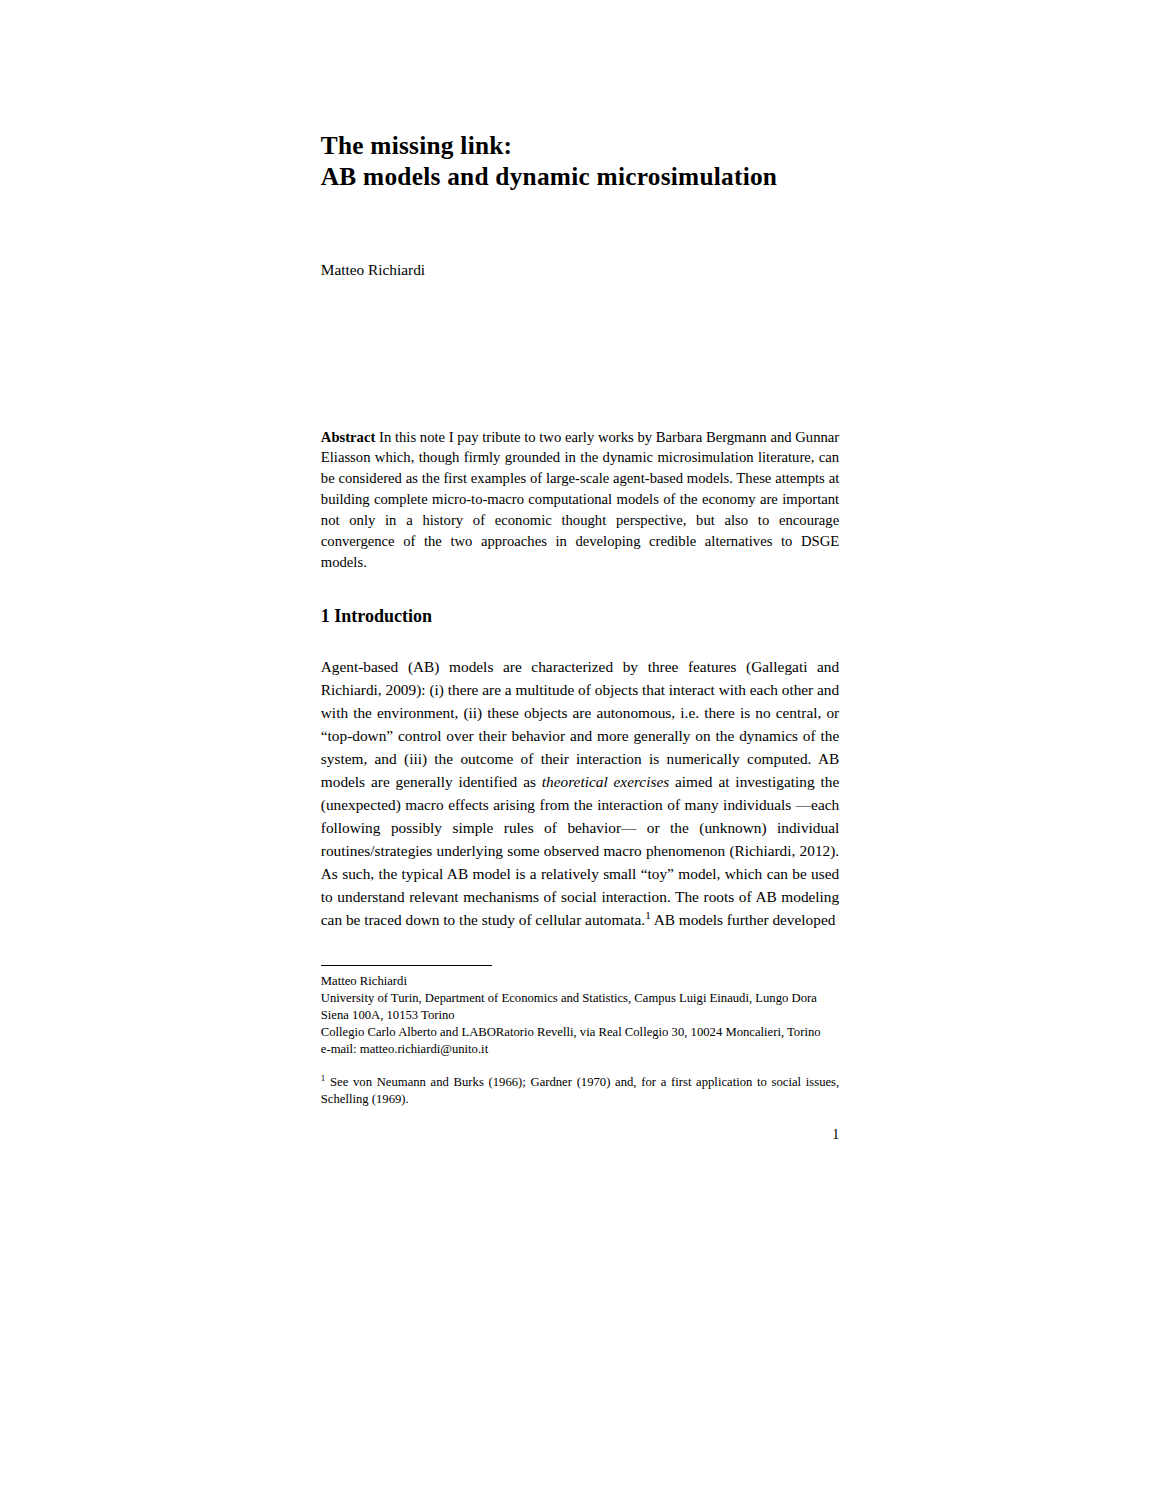The missing link:
AB models and dynamic microsimulation
Matteo Richiardi
Abstract In this note I pay tribute to two early works by Barbara Bergmann and Gunnar Eliasson which, though firmly grounded in the dynamic microsimulation literature, can be considered as the first examples of large-scale agent-based models. These attempts at building complete micro-to-macro computational models of the economy are important not only in a history of economic thought perspective, but also to encourage convergence of the two approaches in developing credible alternatives to DSGE models.
1 Introduction
Agent-based (AB) models are characterized by three features (Gallegati and Richiardi, 2009): (i) there are a multitude of objects that interact with each other and with the environment, (ii) these objects are autonomous, i.e. there is no central, or “top-down” control over their behavior and more generally on the dynamics of the system, and (iii) the outcome of their interaction is numerically computed. AB models are generally identified as theoretical exercises aimed at investigating the (unexpected) macro effects arising from the interaction of many individuals —each following possibly simple rules of behavior— or the (unknown) individual routines/strategies underlying some observed macro phenomenon (Richiardi, 2012). As such, the typical AB model is a relatively small “toy” model, which can be used to understand relevant mechanisms of social interaction. The roots of AB modeling can be traced down to the study of cellular automata.1 AB models further developed
Matteo Richiardi
University of Turin, Department of Economics and Statistics, Campus Luigi Einaudi, Lungo Dora Siena 100A, 10153 Torino
Collegio Carlo Alberto and LABORatorio Revelli, via Real Collegio 30, 10024 Moncalieri, Torino
e-mail: matteo.richiardi@unito.it
1 See von Neumann and Burks (1966); Gardner (1970) and, for a first application to social issues, Schelling (1969).
1